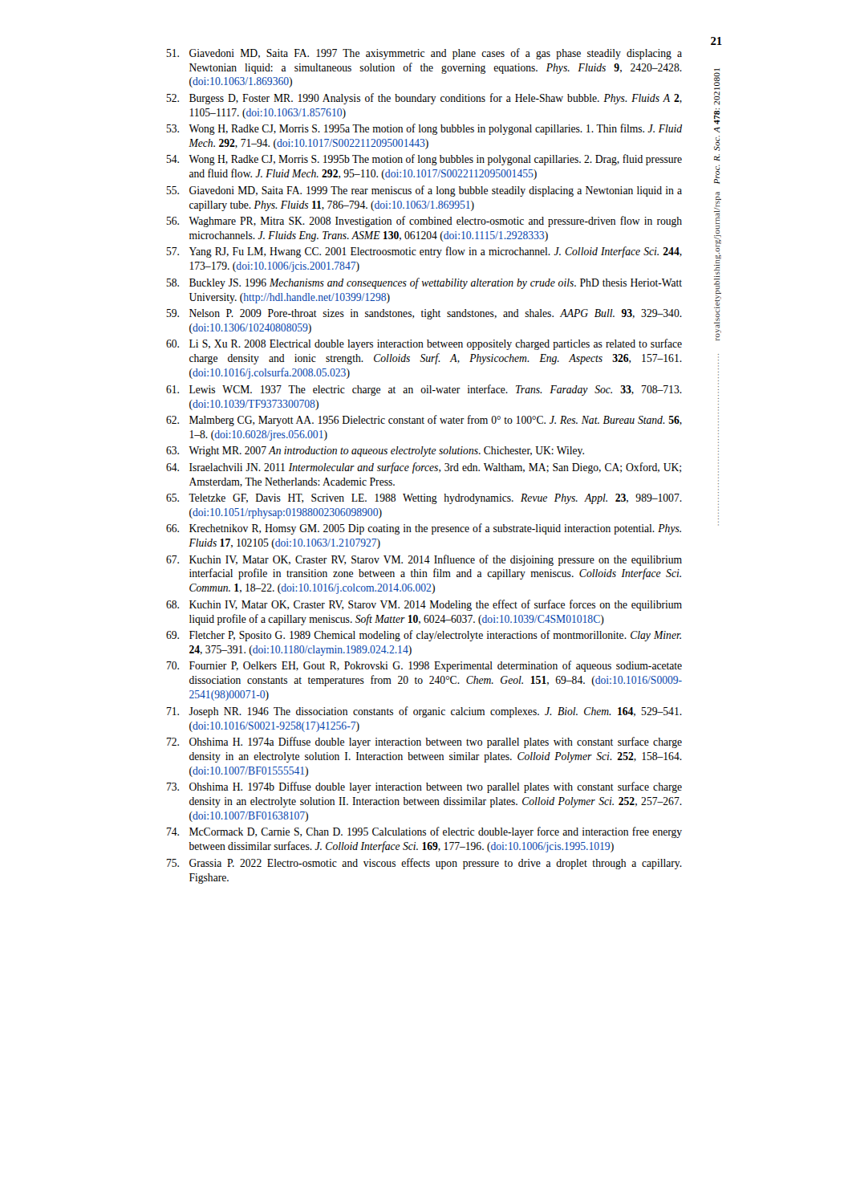21
royalsocietypublishing.org/journal/rspa Proc. R. Soc. A 478: 20210801
...........................................................
Giavedoni MD, Saita FA. 1997 The axisymmetric and plane cases of a gas phase steadily displacing a Newtonian liquid: a simultaneous solution of the governing equations. Phys. Fluids 9, 2420–2428. (doi:10.1063/1.869360)
Burgess D, Foster MR. 1990 Analysis of the boundary conditions for a Hele-Shaw bubble. Phys. Fluids A 2, 1105–1117. (doi:10.1063/1.857610)
Wong H, Radke CJ, Morris S. 1995a The motion of long bubbles in polygonal capillaries. 1. Thin films. J. Fluid Mech. 292, 71–94. (doi:10.1017/S0022112095001443)
Wong H, Radke CJ, Morris S. 1995b The motion of long bubbles in polygonal capillaries. 2. Drag, fluid pressure and fluid flow. J. Fluid Mech. 292, 95–110. (doi:10.1017/S0022112095001455)
Giavedoni MD, Saita FA. 1999 The rear meniscus of a long bubble steadily displacing a Newtonian liquid in a capillary tube. Phys. Fluids 11, 786–794. (doi:10.1063/1.869951)
Waghmare PR, Mitra SK. 2008 Investigation of combined electro-osmotic and pressure-driven flow in rough microchannels. J. Fluids Eng. Trans. ASME 130, 061204 (doi:10.1115/1.2928333)
Yang RJ, Fu LM, Hwang CC. 2001 Electroosmotic entry flow in a microchannel. J. Colloid Interface Sci. 244, 173–179. (doi:10.1006/jcis.2001.7847)
Buckley JS. 1996 Mechanisms and consequences of wettability alteration by crude oils. PhD thesis Heriot-Watt University. (http://hdl.handle.net/10399/1298)
Nelson P. 2009 Pore-throat sizes in sandstones, tight sandstones, and shales. AAPG Bull. 93, 329–340. (doi:10.1306/10240808059)
Li S, Xu R. 2008 Electrical double layers interaction between oppositely charged particles as related to surface charge density and ionic strength. Colloids Surf. A, Physicochem. Eng. Aspects 326, 157–161. (doi:10.1016/j.colsurfa.2008.05.023)
Lewis WCM. 1937 The electric charge at an oil-water interface. Trans. Faraday Soc. 33, 708–713. (doi:10.1039/TF9373300708)
Malmberg CG, Maryott AA. 1956 Dielectric constant of water from 0° to 100°C. J. Res. Nat. Bureau Stand. 56, 1–8. (doi:10.6028/jres.056.001)
Wright MR. 2007 An introduction to aqueous electrolyte solutions. Chichester, UK: Wiley.
Israelachvili JN. 2011 Intermolecular and surface forces, 3rd edn. Waltham, MA; San Diego, CA; Oxford, UK; Amsterdam, The Netherlands: Academic Press.
Teletzke GF, Davis HT, Scriven LE. 1988 Wetting hydrodynamics. Revue Phys. Appl. 23, 989–1007. (doi:10.1051/rphysap:01988002306098900)
Krechetnikov R, Homsy GM. 2005 Dip coating in the presence of a substrate-liquid interaction potential. Phys. Fluids 17, 102105 (doi:10.1063/1.2107927)
Kuchin IV, Matar OK, Craster RV, Starov VM. 2014 Influence of the disjoining pressure on the equilibrium interfacial profile in transition zone between a thin film and a capillary meniscus. Colloids Interface Sci. Commun. 1, 18–22. (doi:10.1016/j.colcom.2014.06.002)
Kuchin IV, Matar OK, Craster RV, Starov VM. 2014 Modeling the effect of surface forces on the equilibrium liquid profile of a capillary meniscus. Soft Matter 10, 6024–6037. (doi:10.1039/C4SM01018C)
Fletcher P, Sposito G. 1989 Chemical modeling of clay/electrolyte interactions of montmorillonite. Clay Miner. 24, 375–391. (doi:10.1180/claymin.1989.024.2.14)
Fournier P, Oelkers EH, Gout R, Pokrovski G. 1998 Experimental determination of aqueous sodium-acetate dissociation constants at temperatures from 20 to 240°C. Chem. Geol. 151, 69–84. (doi:10.1016/S0009-2541(98)00071-0)
Joseph NR. 1946 The dissociation constants of organic calcium complexes. J. Biol. Chem. 164, 529–541. (doi:10.1016/S0021-9258(17)41256-7)
Ohshima H. 1974a Diffuse double layer interaction between two parallel plates with constant surface charge density in an electrolyte solution I. Interaction between similar plates. Colloid Polymer Sci. 252, 158–164. (doi:10.1007/BF01555541)
Ohshima H. 1974b Diffuse double layer interaction between two parallel plates with constant surface charge density in an electrolyte solution II. Interaction between dissimilar plates. Colloid Polymer Sci. 252, 257–267. (doi:10.1007/BF01638107)
McCormack D, Carnie S, Chan D. 1995 Calculations of electric double-layer force and interaction free energy between dissimilar surfaces. J. Colloid Interface Sci. 169, 177–196. (doi:10.1006/jcis.1995.1019)
Grassia P. 2022 Electro-osmotic and viscous effects upon pressure to drive a droplet through a capillary. Figshare.